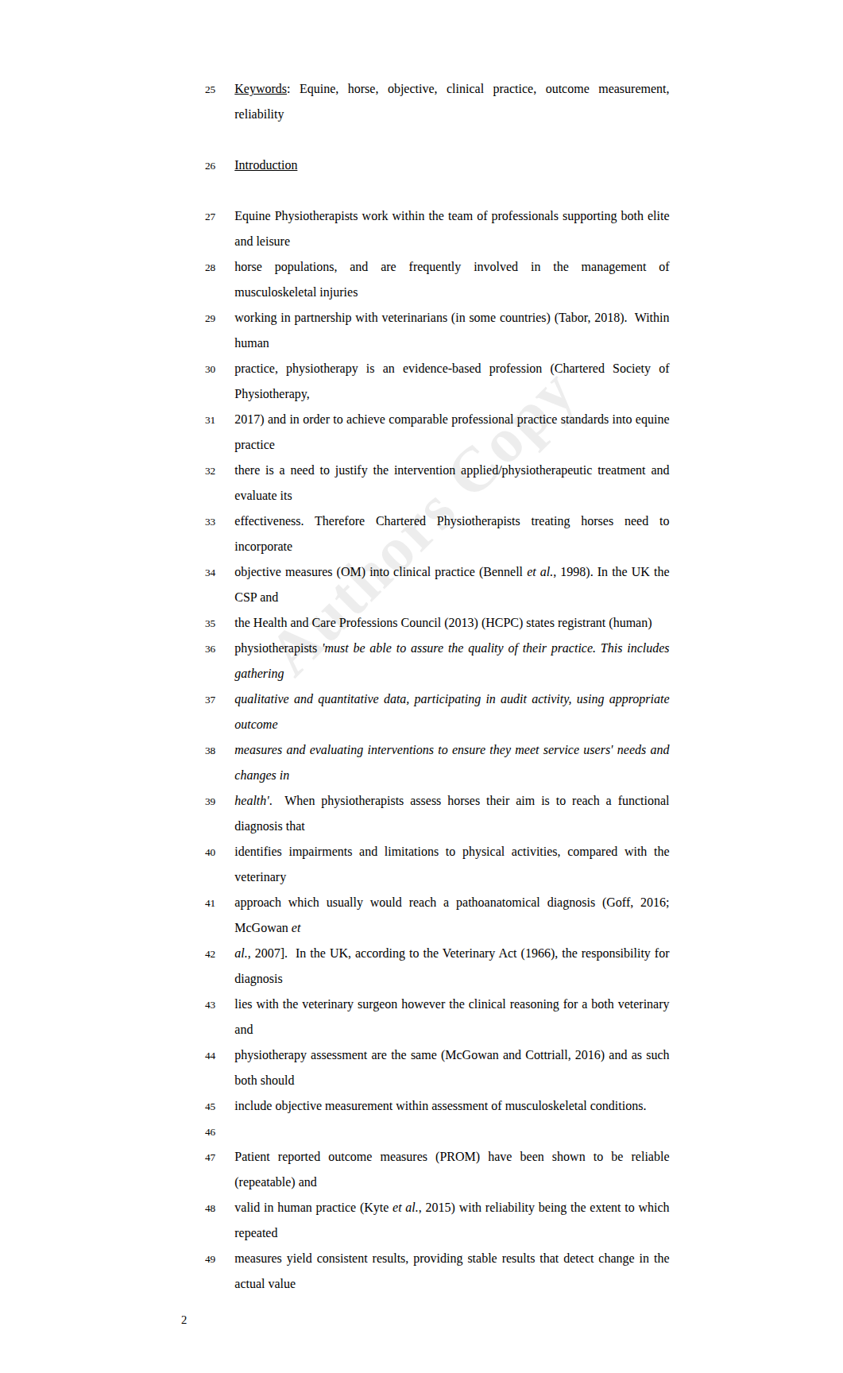Authors Copy
25
Keywords: Equine, horse, objective, clinical practice, outcome measurement, reliability
26
Introduction
27
Equine Physiotherapists work within the team of professionals supporting both elite and leisure
28
horse populations, and are frequently involved in the management of musculoskeletal injuries
29
working in partnership with veterinarians (in some countries) (Tabor, 2018). Within human
30
practice, physiotherapy is an evidence-based profession (Chartered Society of Physiotherapy,
31
2017) and in order to achieve comparable professional practice standards into equine practice
32
there is a need to justify the intervention applied/physiotherapeutic treatment and evaluate its
33
effectiveness. Therefore Chartered Physiotherapists treating horses need to incorporate
34
objective measures (OM) into clinical practice (Bennell et al., 1998). In the UK the CSP and
35
the Health and Care Professions Council (2013) (HCPC) states registrant (human)
36
physiotherapists 'must be able to assure the quality of their practice. This includes gathering
37
qualitative and quantitative data, participating in audit activity, using appropriate outcome
38
measures and evaluating interventions to ensure they meet service users' needs and changes in
39
health'. When physiotherapists assess horses their aim is to reach a functional diagnosis that
40
identifies impairments and limitations to physical activities, compared with the veterinary
41
approach which usually would reach a pathoanatomical diagnosis (Goff, 2016; McGowan et
42
al., 2007]. In the UK, according to the Veterinary Act (1966), the responsibility for diagnosis
43
lies with the veterinary surgeon however the clinical reasoning for a both veterinary and
44
physiotherapy assessment are the same (McGowan and Cottriall, 2016) and as such both should
45
include objective measurement within assessment of musculoskeletal conditions.
46
47
Patient reported outcome measures (PROM) have been shown to be reliable (repeatable) and
48
valid in human practice (Kyte et al., 2015) with reliability being the extent to which repeated
49
measures yield consistent results, providing stable results that detect change in the actual value
2